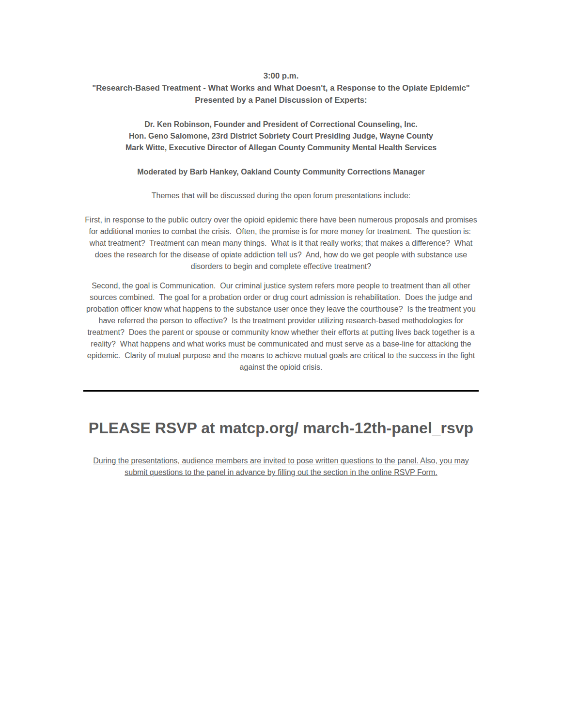3:00 p.m.
"Research-Based Treatment - What Works and What Doesn't, a Response to the Opiate Epidemic"
Presented by a Panel Discussion of Experts:
Dr. Ken Robinson, Founder and President of Correctional Counseling, Inc.
Hon. Geno Salomone, 23rd District Sobriety Court Presiding Judge, Wayne County
Mark Witte, Executive Director of Allegan County Community Mental Health Services
Moderated by Barb Hankey, Oakland County Community Corrections Manager
Themes that will be discussed during the open forum presentations include:
First, in response to the public outcry over the opioid epidemic there have been numerous proposals and promises for additional monies to combat the crisis. Often, the promise is for more money for treatment. The question is: what treatment? Treatment can mean many things. What is it that really works; that makes a difference? What does the research for the disease of opiate addiction tell us? And, how do we get people with substance use disorders to begin and complete effective treatment?
Second, the goal is Communication. Our criminal justice system refers more people to treatment than all other sources combined. The goal for a probation order or drug court admission is rehabilitation. Does the judge and probation officer know what happens to the substance user once they leave the courthouse? Is the treatment you have referred the person to effective? Is the treatment provider utilizing research-based methodologies for treatment? Does the parent or spouse or community know whether their efforts at putting lives back together is a reality? What happens and what works must be communicated and must serve as a base-line for attacking the epidemic. Clarity of mutual purpose and the means to achieve mutual goals are critical to the success in the fight against the opioid crisis.
PLEASE RSVP at matcp.org/ march-12th-panel_rsvp
During the presentations, audience members are invited to pose written questions to the panel. Also, you may submit questions to the panel in advance by filling out the section in the online RSVP Form.